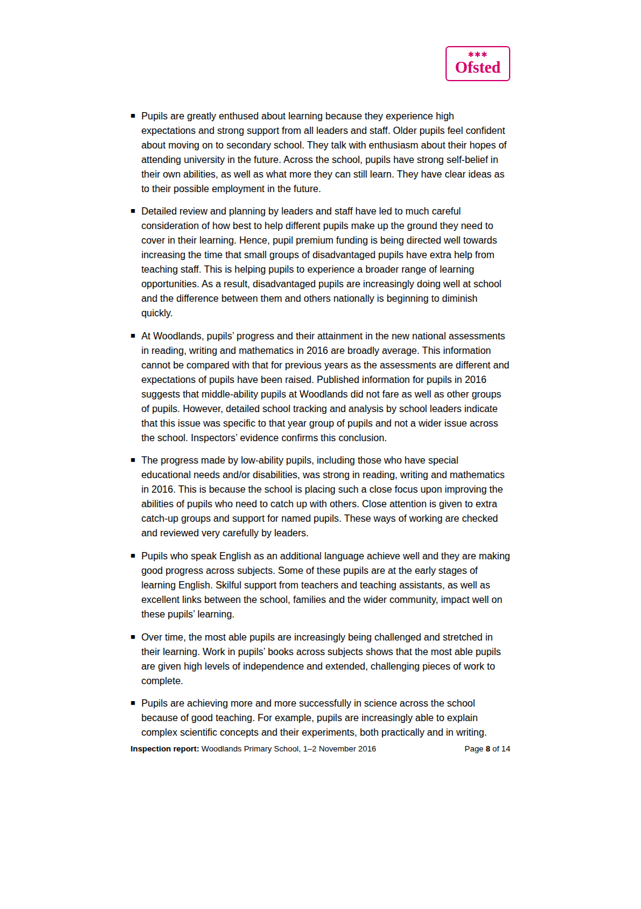✱✱✱ Ofsted
Pupils are greatly enthused about learning because they experience high expectations and strong support from all leaders and staff. Older pupils feel confident about moving on to secondary school. They talk with enthusiasm about their hopes of attending university in the future. Across the school, pupils have strong self-belief in their own abilities, as well as what more they can still learn. They have clear ideas as to their possible employment in the future.
Detailed review and planning by leaders and staff have led to much careful consideration of how best to help different pupils make up the ground they need to cover in their learning. Hence, pupil premium funding is being directed well towards increasing the time that small groups of disadvantaged pupils have extra help from teaching staff. This is helping pupils to experience a broader range of learning opportunities. As a result, disadvantaged pupils are increasingly doing well at school and the difference between them and others nationally is beginning to diminish quickly.
At Woodlands, pupils’ progress and their attainment in the new national assessments in reading, writing and mathematics in 2016 are broadly average. This information cannot be compared with that for previous years as the assessments are different and expectations of pupils have been raised. Published information for pupils in 2016 suggests that middle-ability pupils at Woodlands did not fare as well as other groups of pupils. However, detailed school tracking and analysis by school leaders indicate that this issue was specific to that year group of pupils and not a wider issue across the school. Inspectors’ evidence confirms this conclusion.
The progress made by low-ability pupils, including those who have special educational needs and/or disabilities, was strong in reading, writing and mathematics in 2016. This is because the school is placing such a close focus upon improving the abilities of pupils who need to catch up with others. Close attention is given to extra catch-up groups and support for named pupils. These ways of working are checked and reviewed very carefully by leaders.
Pupils who speak English as an additional language achieve well and they are making good progress across subjects. Some of these pupils are at the early stages of learning English. Skilful support from teachers and teaching assistants, as well as excellent links between the school, families and the wider community, impact well on these pupils’ learning.
Over time, the most able pupils are increasingly being challenged and stretched in their learning. Work in pupils’ books across subjects shows that the most able pupils are given high levels of independence and extended, challenging pieces of work to complete.
Pupils are achieving more and more successfully in science across the school because of good teaching. For example, pupils are increasingly able to explain complex scientific concepts and their experiments, both practically and in writing.
Inspection report: Woodlands Primary School, 1–2 November 2016
Page 8 of 14